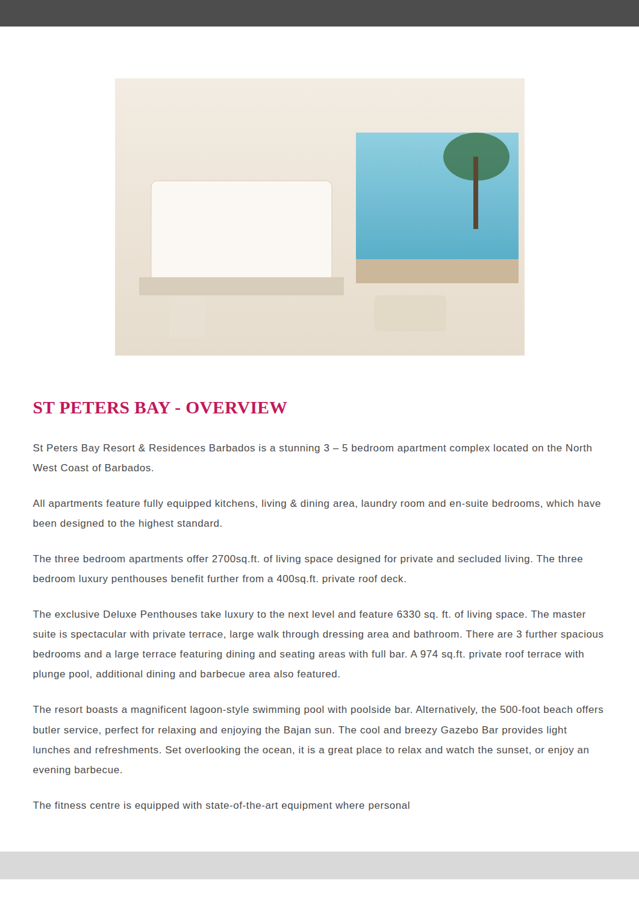ST PETERS BAY - OVERVIEW
St Peters Bay Resort & Residences Barbados is a stunning 3 – 5 bedroom apartment complex located on the North West Coast of Barbados.
All apartments feature fully equipped kitchens, living & dining area, laundry room and en-suite bedrooms, which have been designed to the highest standard.
The three bedroom apartments offer 2700sq.ft. of living space designed for private and secluded living. The three bedroom luxury penthouses benefit further from a 400sq.ft. private roof deck.
The exclusive Deluxe Penthouses take luxury to the next level and feature 6330 sq. ft. of living space. The master suite is spectacular with private terrace, large walk through dressing area and bathroom. There are 3 further spacious bedrooms and a large terrace featuring dining and seating areas with full bar. A 974 sq.ft. private roof terrace with plunge pool, additional dining and barbecue area also featured.
The resort boasts a magnificent lagoon-style swimming pool with poolside bar. Alternatively, the 500-foot beach offers butler service, perfect for relaxing and enjoying the Bajan sun. The cool and breezy Gazebo Bar provides light lunches and refreshments. Set overlooking the ocean, it is a great place to relax and watch the sunset, or enjoy an evening barbecue.
The fitness centre is equipped with state-of-the-art equipment where personal